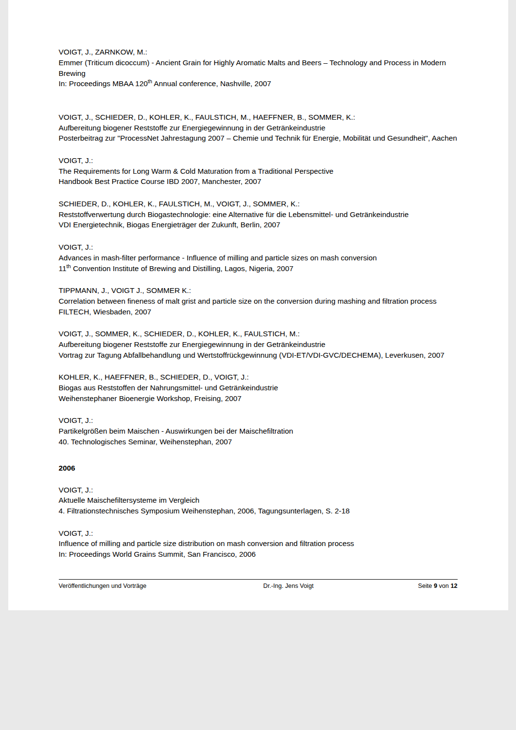VOIGT, J., ZARNKOW, M.:
Emmer (Triticum dicoccum) - Ancient Grain for Highly Aromatic Malts and Beers – Technology and Process in Modern Brewing
In: Proceedings MBAA 120th Annual conference, Nashville, 2007
VOIGT, J., SCHIEDER, D., KOHLER, K., FAULSTICH, M., HAEFFNER, B., SOMMER, K.:
Aufbereitung biogener Reststoffe zur Energiegewinnung in der Getränkeindustrie
Posterbeitrag zur "ProcessNet Jahrestagung 2007 – Chemie und Technik für Energie, Mobilität und Gesundheit", Aachen
VOIGT, J.:
The Requirements for Long Warm & Cold Maturation from a Traditional Perspective
Handbook Best Practice Course IBD 2007, Manchester, 2007
SCHIEDER, D., KOHLER, K., FAULSTICH, M., VOIGT, J., SOMMER, K.:
Reststoffverwertung durch Biogastechnologie: eine Alternative für die Lebensmittel- und Getränkeindustrie
VDI Energietechnik, Biogas Energieträger der Zukunft, Berlin, 2007
VOIGT, J.:
Advances in mash-filter performance - Influence of milling and particle sizes on mash conversion
11th Convention Institute of Brewing and Distilling, Lagos, Nigeria, 2007
TIPPMANN, J., VOIGT J., SOMMER K.:
Correlation between fineness of malt grist and particle size on the conversion during mashing and filtration process
FILTECH, Wiesbaden, 2007
VOIGT, J., SOMMER, K., SCHIEDER, D., KOHLER, K., FAULSTICH, M.:
Aufbereitung biogener Reststoffe zur Energiegewinnung in der Getränkeindustrie
Vortrag zur Tagung Abfallbehandlung und Wertstoffrückgewinnung (VDI-ET/VDI-GVC/DECHEMA), Leverkusen, 2007
KOHLER, K., HAEFFNER, B., SCHIEDER, D., VOIGT, J.:
Biogas aus Reststoffen der Nahrungsmittel- und Getränkeindustrie
Weihenstephaner Bioenergie Workshop, Freising, 2007
VOIGT, J.:
Partikelgrößen beim Maischen - Auswirkungen bei der Maischefiltration
40. Technologisches Seminar, Weihenstephan, 2007
2006
VOIGT, J.:
Aktuelle Maischefiltersysteme im Vergleich
4. Filtrationstechnisches Symposium Weihenstephan, 2006, Tagungsunterlagen, S. 2-18
VOIGT, J.:
Influence of milling and particle size distribution on mash conversion and filtration process
In: Proceedings World Grains Summit, San Francisco, 2006
Veröffentlichungen und Vorträge
Dr.-Ing. Jens Voigt
Seite 9 von 12